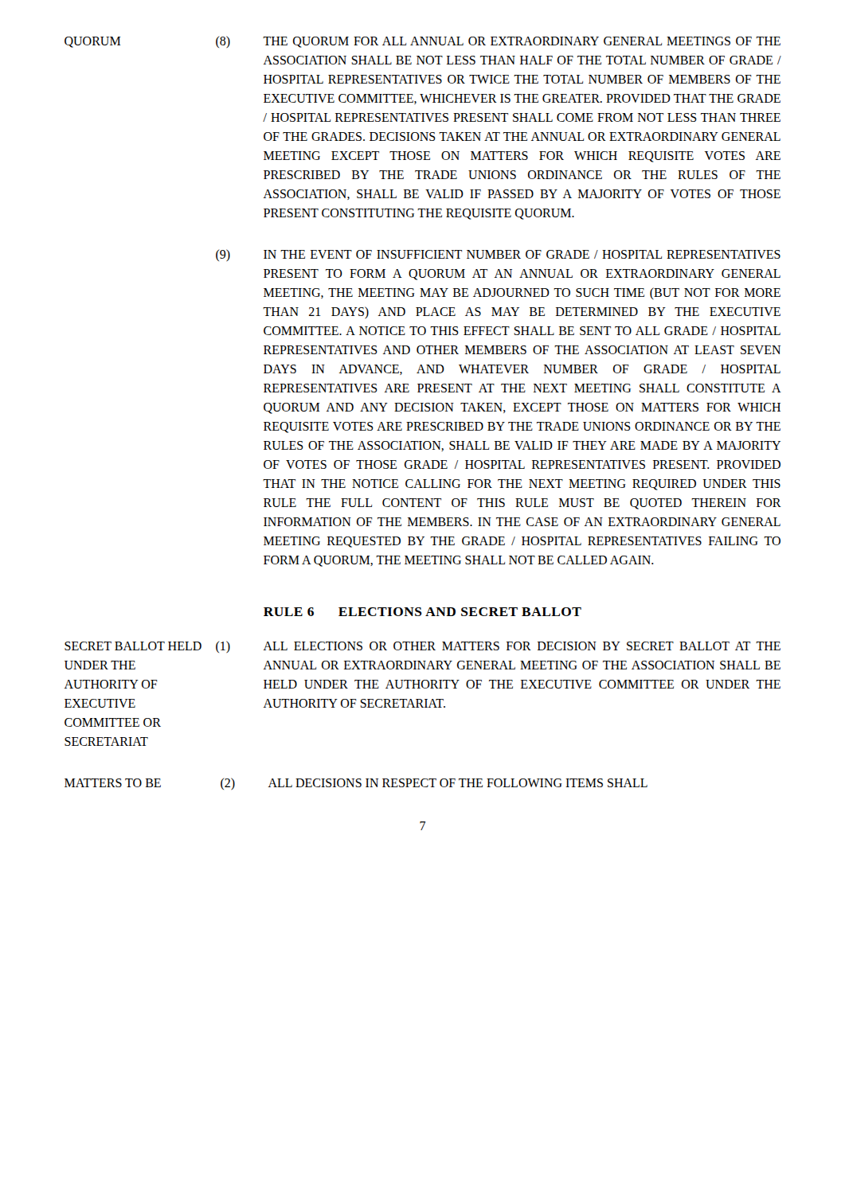Quorum
(8)
The quorum for all annual or extraordinary general meetings of the Association shall be not less than half of the total number of Grade / Hospital Representatives or twice the total number of members of the Executive Committee, whichever is the greater. Provided that the Grade / Hospital Representatives present shall come from not less than three of the Grades. Decisions taken at the annual or extraordinary general meeting except those on matters for which requisite votes are prescribed by the Trade Unions Ordinance or the Rules of the Association, shall be valid if passed by a majority of votes of those present constituting the requisite quorum.
(9)
In the event of insufficient number of Grade / Hospital Representatives present to form a quorum at an annual or extraordinary general meeting, the meeting may be adjourned to such time (but not for more than 21 days) and place as may be determined by the Executive Committee. A notice to this effect shall be sent to all Grade / Hospital Representatives and other members of the Association at least seven days in advance, and whatever number of Grade / Hospital Representatives are present at the next meeting shall constitute a quorum and any decision taken, except those on matters for which requisite votes are prescribed by the Trade Unions Ordinance or by the Rules of the Association, shall be valid if they are made by a majority of votes of those Grade / Hospital Representatives present. Provided that in the notice calling for the next meeting required under this Rule the full content of this Rule must be quoted therein for information of the members. In the case of an extraordinary general meeting requested by the Grade / Hospital Representatives failing to form a quorum, the meeting shall not be called again.
RULE 6 ELECTIONS AND SECRET BALLOT
Secret ballot held under the authority of Executive Committee or Secretariat
(1)
All elections or other matters for decision by secret ballot at the annual or extraordinary general meeting of the Association shall be held under the authority of the Executive Committee or under the authority of Secretariat.
Matters to be
(2)
All decisions in respect of the following items shall
7